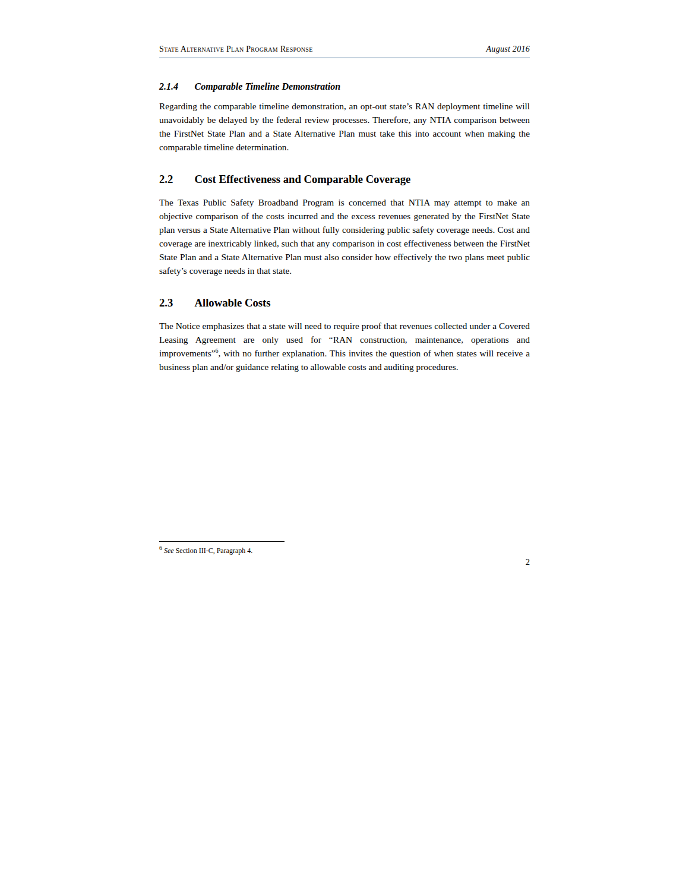State Alternative Plan Program Response August 2016
2.1.4 Comparable Timeline Demonstration
Regarding the comparable timeline demonstration, an opt-out state’s RAN deployment timeline will unavoidably be delayed by the federal review processes. Therefore, any NTIA comparison between the FirstNet State Plan and a State Alternative Plan must take this into account when making the comparable timeline determination.
2.2 Cost Effectiveness and Comparable Coverage
The Texas Public Safety Broadband Program is concerned that NTIA may attempt to make an objective comparison of the costs incurred and the excess revenues generated by the FirstNet State plan versus a State Alternative Plan without fully considering public safety coverage needs. Cost and coverage are inextricably linked, such that any comparison in cost effectiveness between the FirstNet State Plan and a State Alternative Plan must also consider how effectively the two plans meet public safety’s coverage needs in that state.
2.3 Allowable Costs
The Notice emphasizes that a state will need to require proof that revenues collected under a Covered Leasing Agreement are only used for “RAN construction, maintenance, operations and improvements”6, with no further explanation. This invites the question of when states will receive a business plan and/or guidance relating to allowable costs and auditing procedures.
6 See Section III-C, Paragraph 4.
2